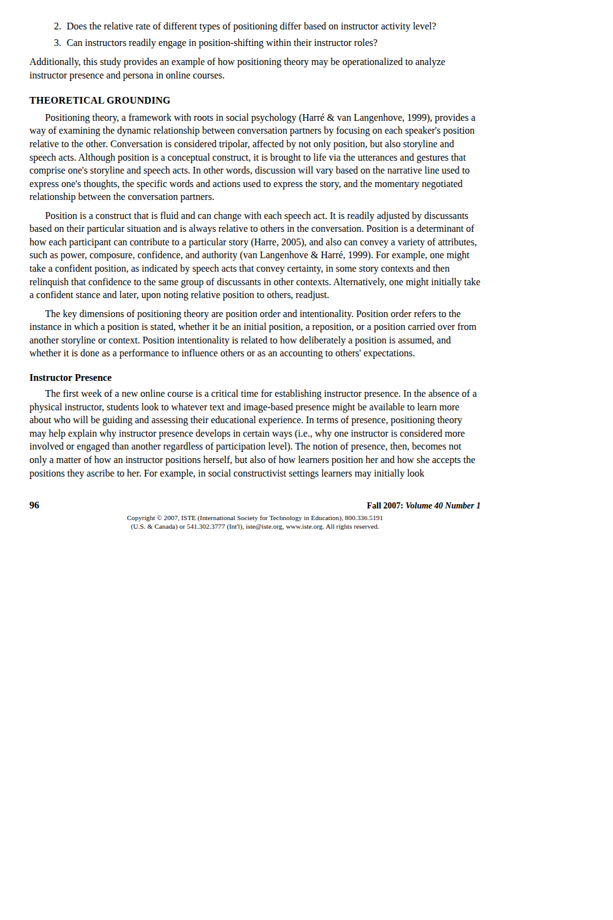Does the relative rate of different types of positioning differ based on instructor activity level?
Can instructors readily engage in position-shifting within their instructor roles?
Additionally, this study provides an example of how positioning theory may be operationalized to analyze instructor presence and persona in online courses.
Theoretical Grounding
Positioning theory, a framework with roots in social psychology (Harré & van Langenhove, 1999), provides a way of examining the dynamic relationship between conversation partners by focusing on each speaker's position relative to the other. Conversation is considered tripolar, affected by not only position, but also storyline and speech acts. Although position is a conceptual construct, it is brought to life via the utterances and gestures that comprise one's storyline and speech acts. In other words, discussion will vary based on the narrative line used to express one's thoughts, the specific words and actions used to express the story, and the momentary negotiated relationship between the conversation partners.
Position is a construct that is fluid and can change with each speech act. It is readily adjusted by discussants based on their particular situation and is always relative to others in the conversation. Position is a determinant of how each participant can contribute to a particular story (Harre, 2005), and also can convey a variety of attributes, such as power, composure, confidence, and authority (van Langenhove & Harré, 1999). For example, one might take a confident position, as indicated by speech acts that convey certainty, in some story contexts and then relinquish that confidence to the same group of discussants in other contexts. Alternatively, one might initially take a confident stance and later, upon noting relative position to others, readjust.
The key dimensions of positioning theory are position order and intentionality. Position order refers to the instance in which a position is stated, whether it be an initial position, a reposition, or a position carried over from another storyline or context. Position intentionality is related to how deliberately a position is assumed, and whether it is done as a performance to influence others or as an accounting to others' expectations.
Instructor Presence
The first week of a new online course is a critical time for establishing instructor presence. In the absence of a physical instructor, students look to whatever text and image-based presence might be available to learn more about who will be guiding and assessing their educational experience. In terms of presence, positioning theory may help explain why instructor presence develops in certain ways (i.e., why one instructor is considered more involved or engaged than another regardless of participation level). The notion of presence, then, becomes not only a matter of how an instructor positions herself, but also of how learners position her and how she accepts the positions they ascribe to her. For example, in social constructivist settings learners may initially look
96 Fall 2007: Volume 40 Number 1
Copyright © 2007, ISTE (International Society for Technology in Education), 800.336.5191
(U.S. & Canada) or 541.302.3777 (Int'l), iste@iste.org, www.iste.org. All rights reserved.